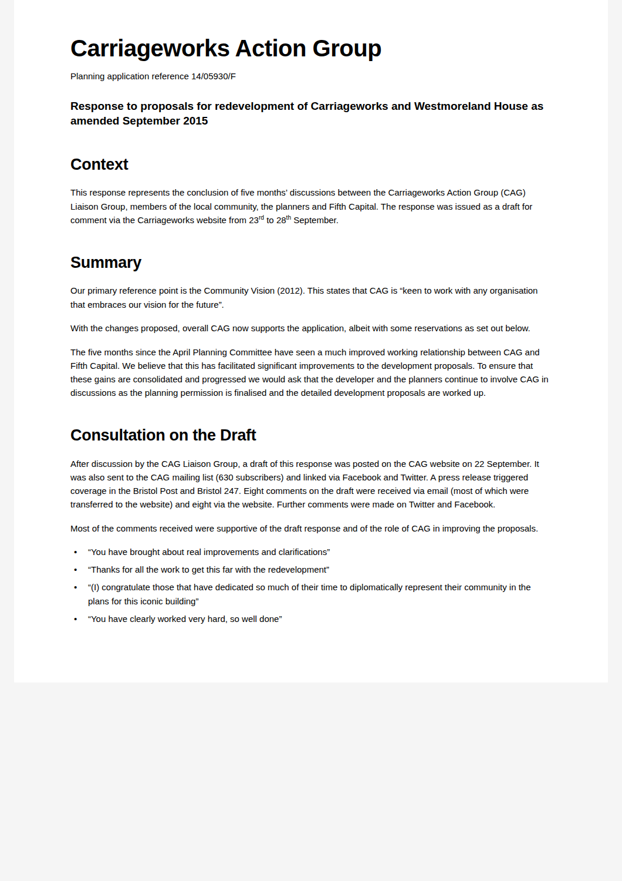Carriageworks Action Group
Planning application reference 14/05930/F
Response to proposals for redevelopment of Carriageworks and Westmoreland House as amended September 2015
Context
This response represents the conclusion of five months’ discussions between the Carriageworks Action Group (CAG) Liaison Group, members of the local community, the planners and Fifth Capital. The response was issued as a draft for comment via the Carriageworks website from 23rd to 28th September.
Summary
Our primary reference point is the Community Vision (2012). This states that CAG is “keen to work with any organisation that embraces our vision for the future”.
With the changes proposed, overall CAG now supports the application, albeit with some reservations as set out below.
The five months since the April Planning Committee have seen a much improved working relationship between CAG and Fifth Capital. We believe that this has facilitated significant improvements to the development proposals. To ensure that these gains are consolidated and progressed we would ask that the developer and the planners continue to involve CAG in discussions as the planning permission is finalised and the detailed development proposals are worked up.
Consultation on the Draft
After discussion by the CAG Liaison Group, a draft of this response was posted on the CAG website on 22 September. It was also sent to the CAG mailing list (630 subscribers) and linked via Facebook and Twitter. A press release triggered coverage in the Bristol Post and Bristol 247. Eight comments on the draft were received via email (most of which were transferred to the website) and eight via the website. Further comments were made on Twitter and Facebook.
Most of the comments received were supportive of the draft response and of the role of CAG in improving the proposals.
“You have brought about real improvements and clarifications”
“Thanks for all the work to get this far with the redevelopment”
“(I) congratulate those that have dedicated so much of their time to diplomatically represent their community in the plans for this iconic building”
“You have clearly worked very hard, so well done”